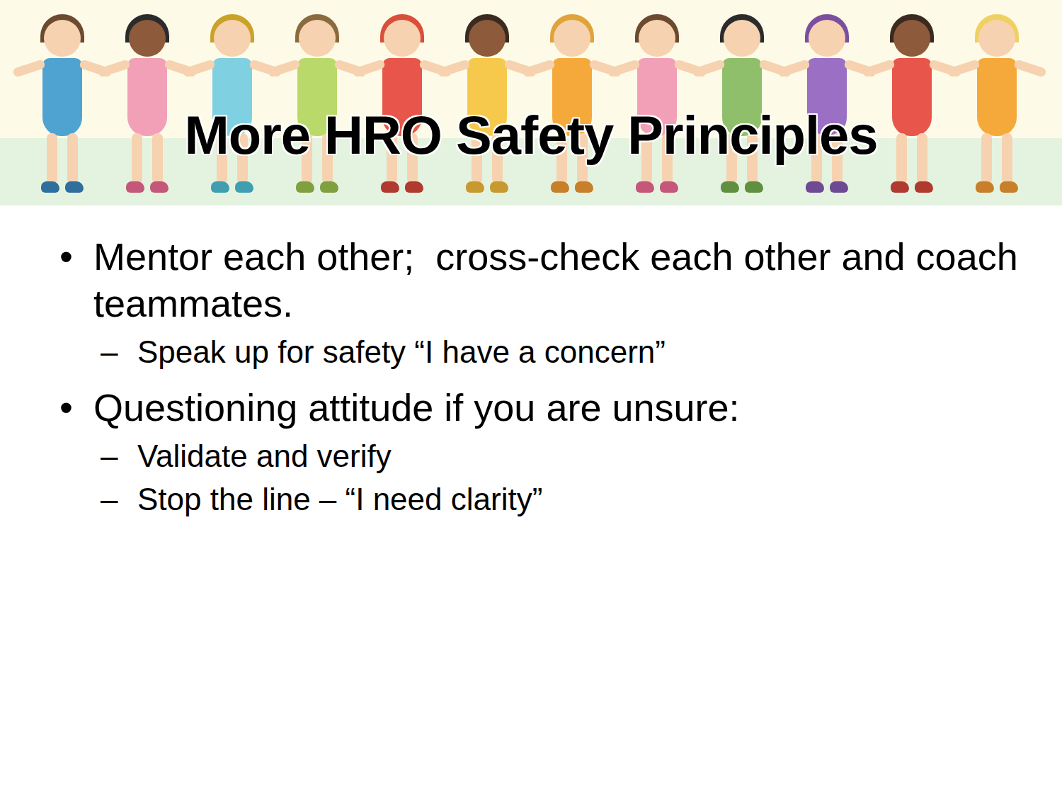More HRO Safety Principles
Mentor each other; cross-check each other and coach teammates.
Speak up for safety “I have a concern”
Questioning attitude if you are unsure:
Validate and verify
Stop the line – “I need clarity”